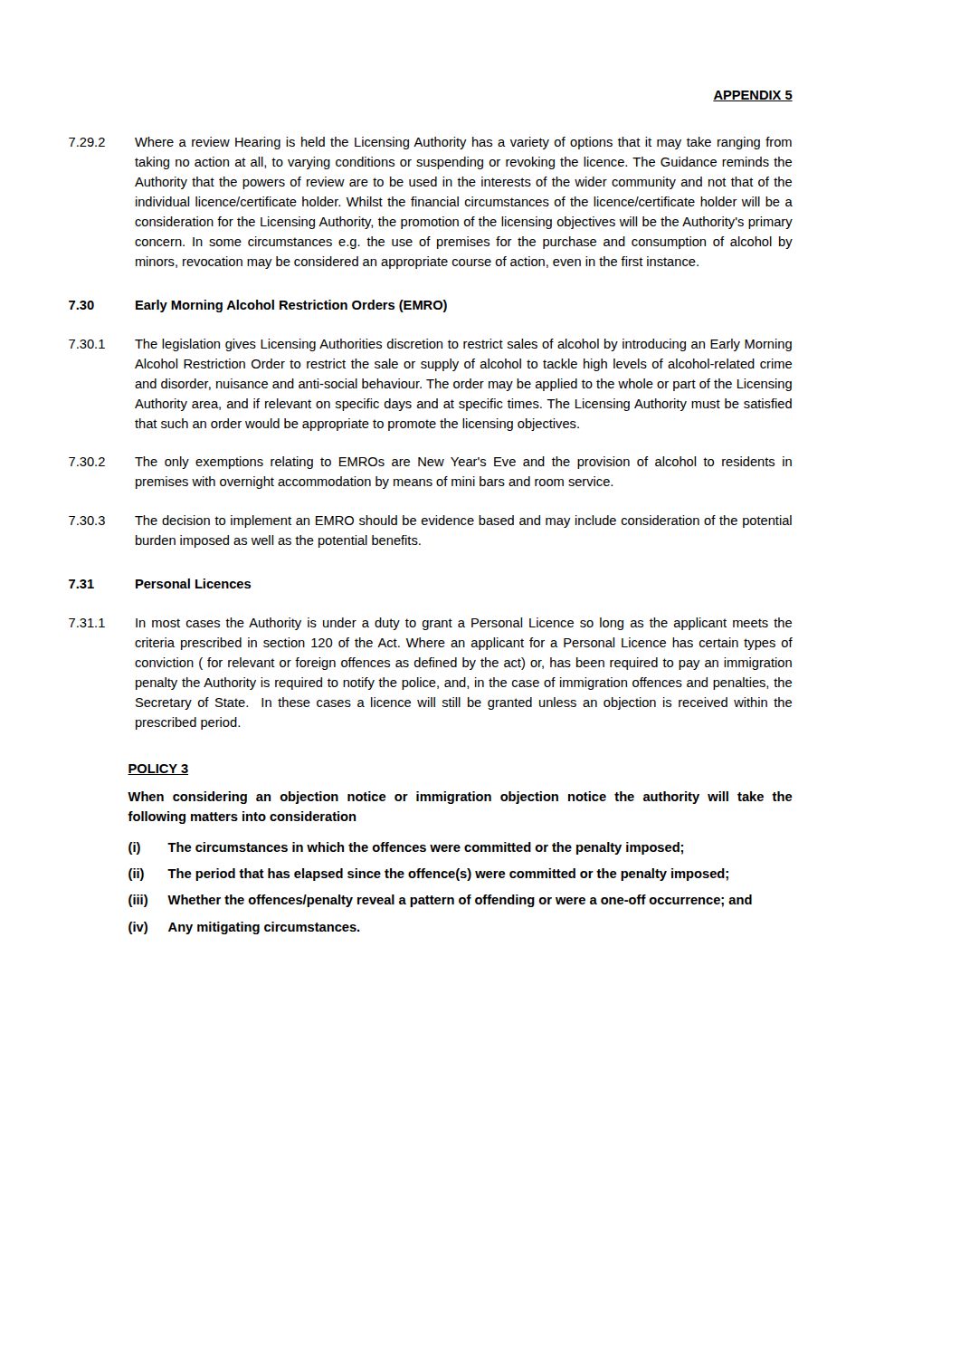APPENDIX 5
7.29.2
Where a review Hearing is held the Licensing Authority has a variety of options that it may take ranging from taking no action at all, to varying conditions or suspending or revoking the licence. The Guidance reminds the Authority that the powers of review are to be used in the interests of the wider community and not that of the individual licence/certificate holder. Whilst the financial circumstances of the licence/certificate holder will be a consideration for the Licensing Authority, the promotion of the licensing objectives will be the Authority's primary concern. In some circumstances e.g. the use of premises for the purchase and consumption of alcohol by minors, revocation may be considered an appropriate course of action, even in the first instance.
7.30
Early Morning Alcohol Restriction Orders (EMRO)
7.30.1
The legislation gives Licensing Authorities discretion to restrict sales of alcohol by introducing an Early Morning Alcohol Restriction Order to restrict the sale or supply of alcohol to tackle high levels of alcohol-related crime and disorder, nuisance and anti-social behaviour. The order may be applied to the whole or part of the Licensing Authority area, and if relevant on specific days and at specific times. The Licensing Authority must be satisfied that such an order would be appropriate to promote the licensing objectives.
7.30.2
The only exemptions relating to EMROs are New Year's Eve and the provision of alcohol to residents in premises with overnight accommodation by means of mini bars and room service.
7.30.3
The decision to implement an EMRO should be evidence based and may include consideration of the potential burden imposed as well as the potential benefits.
7.31
Personal Licences
7.31.1
In most cases the Authority is under a duty to grant a Personal Licence so long as the applicant meets the criteria prescribed in section 120 of the Act. Where an applicant for a Personal Licence has certain types of conviction ( for relevant or foreign offences as defined by the act) or, has been required to pay an immigration penalty the Authority is required to notify the police, and, in the case of immigration offences and penalties, the Secretary of State. In these cases a licence will still be granted unless an objection is received within the prescribed period.
POLICY 3
When considering an objection notice or immigration objection notice the authority will take the following matters into consideration
(i) The circumstances in which the offences were committed or the penalty imposed;
(ii) The period that has elapsed since the offence(s) were committed or the penalty imposed;
(iii) Whether the offences/penalty reveal a pattern of offending or were a one-off occurrence; and
(iv) Any mitigating circumstances.